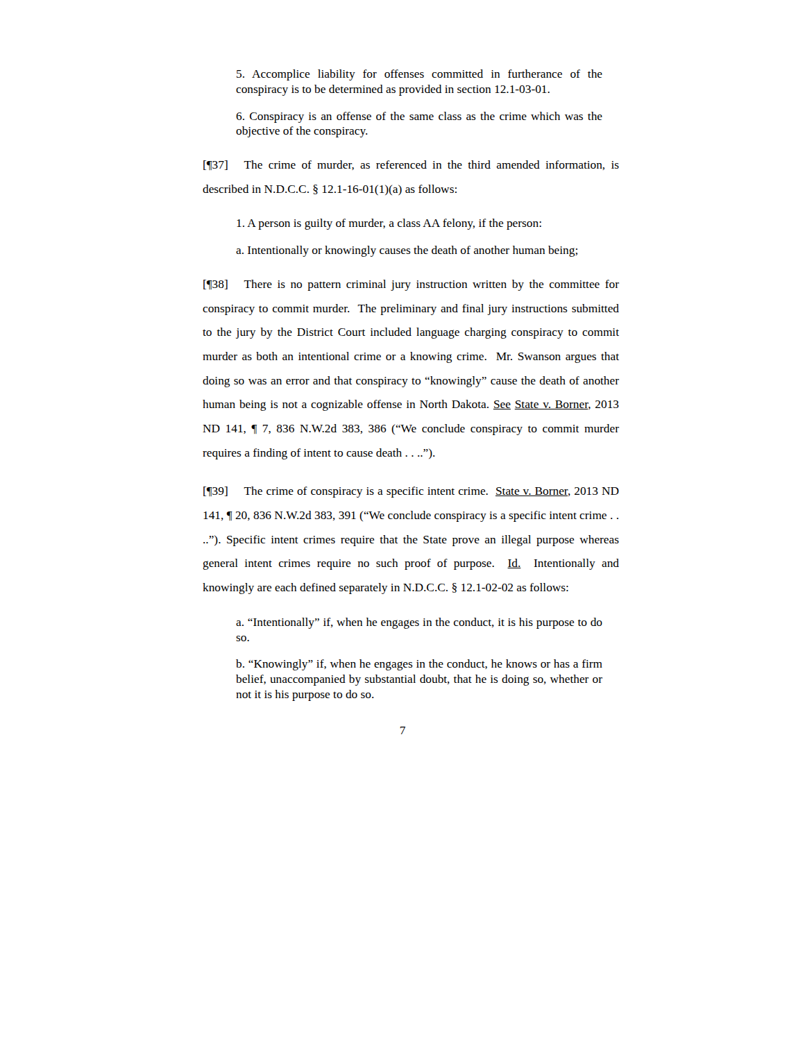5. Accomplice liability for offenses committed in furtherance of the conspiracy is to be determined as provided in section 12.1-03-01.
6. Conspiracy is an offense of the same class as the crime which was the objective of the conspiracy.
[¶37] The crime of murder, as referenced in the third amended information, is described in N.D.C.C. § 12.1-16-01(1)(a) as follows:
1. A person is guilty of murder, a class AA felony, if the person:
a. Intentionally or knowingly causes the death of another human being;
[¶38] There is no pattern criminal jury instruction written by the committee for conspiracy to commit murder. The preliminary and final jury instructions submitted to the jury by the District Court included language charging conspiracy to commit murder as both an intentional crime or a knowing crime. Mr. Swanson argues that doing so was an error and that conspiracy to “knowingly” cause the death of another human being is not a cognizable offense in North Dakota. See State v. Borner, 2013 ND 141, ¶ 7, 836 N.W.2d 383, 386 (“We conclude conspiracy to commit murder requires a finding of intent to cause death . . ..”).
[¶39] The crime of conspiracy is a specific intent crime. State v. Borner, 2013 ND 141, ¶ 20, 836 N.W.2d 383, 391 (“We conclude conspiracy is a specific intent crime . . ..”). Specific intent crimes require that the State prove an illegal purpose whereas general intent crimes require no such proof of purpose. Id. Intentionally and knowingly are each defined separately in N.D.C.C. § 12.1-02-02 as follows:
a. “Intentionally” if, when he engages in the conduct, it is his purpose to do so.
b. “Knowingly” if, when he engages in the conduct, he knows or has a firm belief, unaccompanied by substantial doubt, that he is doing so, whether or not it is his purpose to do so.
7